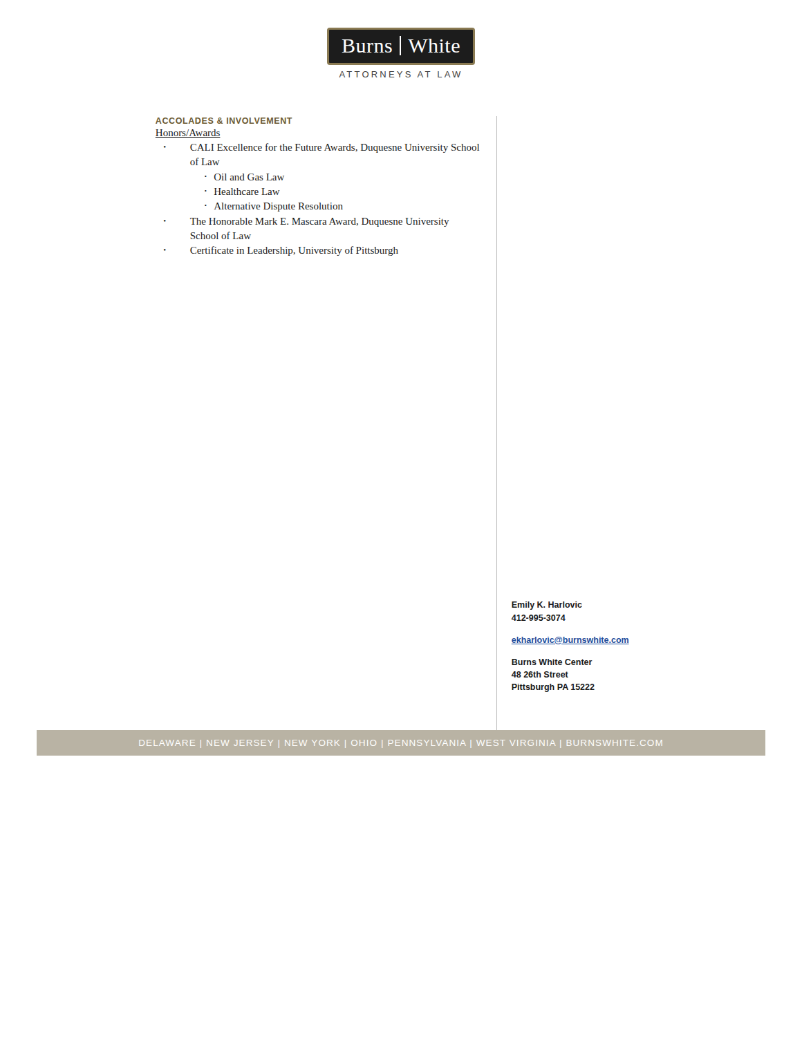Burns White
ATTORNEYS AT LAW
Accolades & Involvement
Honors/Awards
CALI Excellence for the Future Awards, Duquesne University School of Law
Oil and Gas Law
Healthcare Law
Alternative Dispute Resolution
The Honorable Mark E. Mascara Award, Duquesne University School of Law
Certificate in Leadership, University of Pittsburgh
Emily K. Harlovic
412-995-3074
ekharlovic@burnswhite.com
Burns White Center
48 26th Street
Pittsburgh PA 15222
DELAWARE | NEW JERSEY | NEW YORK | OHIO | PENNSYLVANIA | WEST VIRGINIA | BURNSWHITE.COM